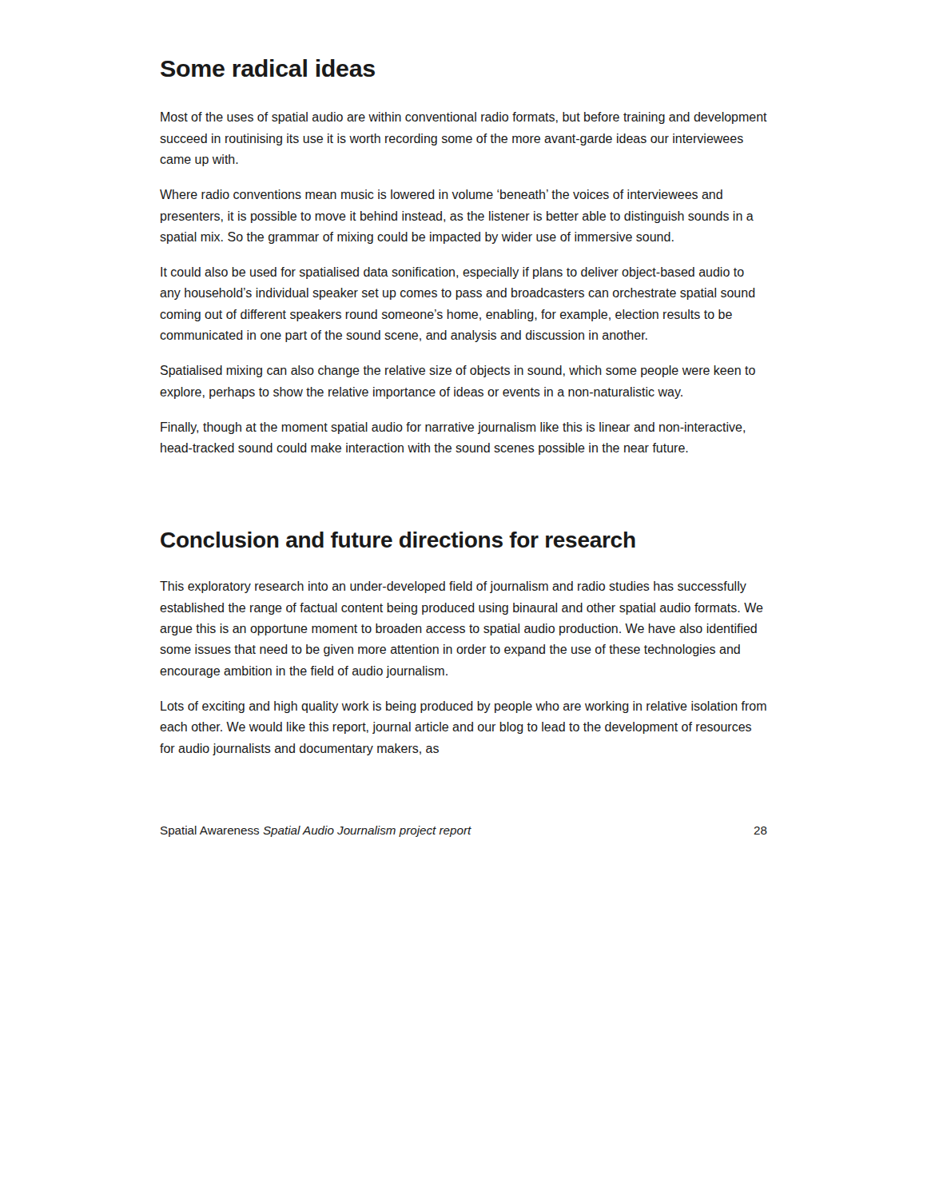Some radical ideas
Most of the uses of spatial audio are within conventional radio formats, but before training and development succeed in routinising its use it is worth recording some of the more avant-garde ideas our interviewees came up with.
Where radio conventions mean music is lowered in volume ‘beneath’ the voices of interviewees and presenters, it is possible to move it behind instead, as the listener is better able to distinguish sounds in a spatial mix. So the grammar of mixing could be impacted by wider use of immersive sound.
It could also be used for spatialised data sonification, especially if plans to deliver object-based audio to any household’s individual speaker set up comes to pass and broadcasters can orchestrate spatial sound coming out of different speakers round someone’s home, enabling, for example, election results to be communicated in one part of the sound scene, and analysis and discussion in another.
Spatialised mixing can also change the relative size of objects in sound, which some people were keen to explore, perhaps to show the relative importance of ideas or events in a non-naturalistic way.
Finally, though at the moment spatial audio for narrative journalism like this is linear and non-interactive, head-tracked sound could make interaction with the sound scenes possible in the near future.
Conclusion and future directions for research
This exploratory research into an under-developed field of journalism and radio studies has successfully established the range of factual content being produced using binaural and other spatial audio formats. We argue this is an opportune moment to broaden access to spatial audio production. We have also identified some issues that need to be given more attention in order to expand the use of these technologies and encourage ambition in the field of audio journalism.
Lots of exciting and high quality work is being produced by people who are working in relative isolation from each other. We would like this report, journal article and our blog to lead to the development of resources for audio journalists and documentary makers, as
Spatial Awareness Spatial Audio Journalism project report 28